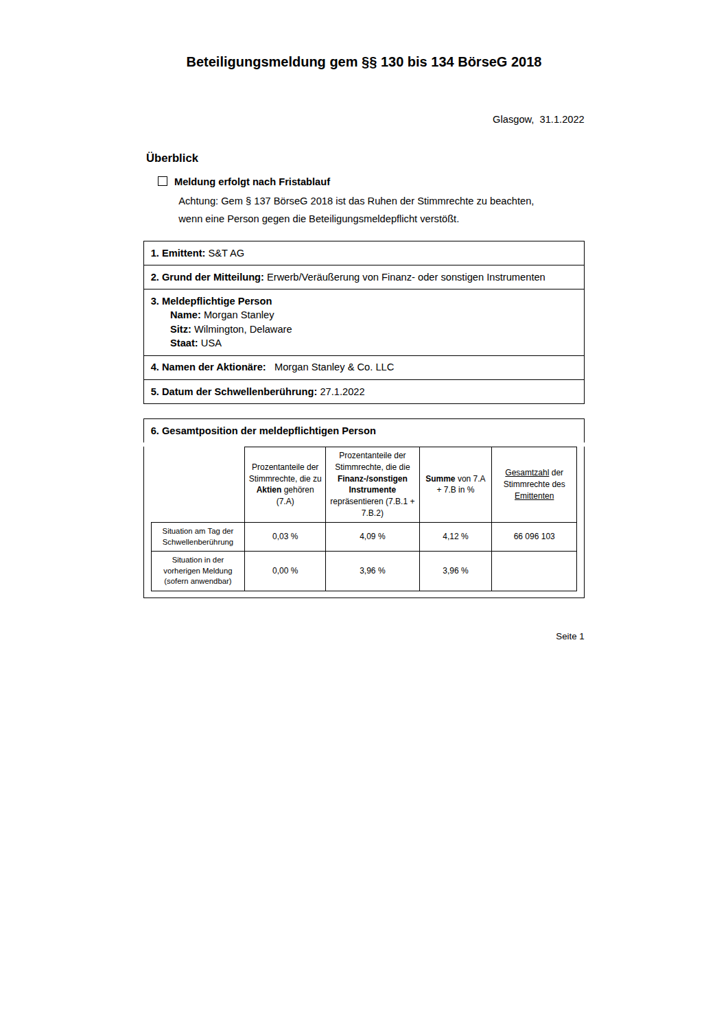Beteiligungsmeldung gem §§ 130 bis 134 BörseG 2018
Glasgow, 31.1.2022
Überblick
Meldung erfolgt nach Fristablauf
Achtung: Gem § 137 BörseG 2018 ist das Ruhen der Stimmrechte zu beachten,
wenn eine Person gegen die Beteiligungsmeldepflicht verstößt.
| 1. Emittent: S&T AG |
| 2. Grund der Mitteilung: Erwerb/Veräußerung von Finanz- oder sonstigen Instrumenten |
| 3. Meldepflichtige Person Name: Morgan Stanley Sitz: Wilmington, Delaware Staat: USA |
| 4. Namen der Aktionäre: Morgan Stanley & Co. LLC |
| 5. Datum der Schwellenberührung: 27.1.2022 |
6. Gesamtposition der meldepflichtigen Person
| | Prozentanteile der Stimmrechte, die zu Aktien gehören (7.A) | Prozentanteile der Stimmrechte, die die Finanz-/sonstigen Instrumente repräsentieren (7.B.1 + 7.B.2) | Summe von 7.A + 7.B in % | Gesamtzahl der Stimmrechte des Emittenten |
| --- | --- | --- | --- | --- |
| Situation am Tag der Schwellenberührung | 0,03 % | 4,09 % | 4,12 % | 66 096 103 |
| Situation in der vorherigen Meldung (sofern anwendbar) | 0,00 % | 3,96 % | 3,96 % | |
Seite 1